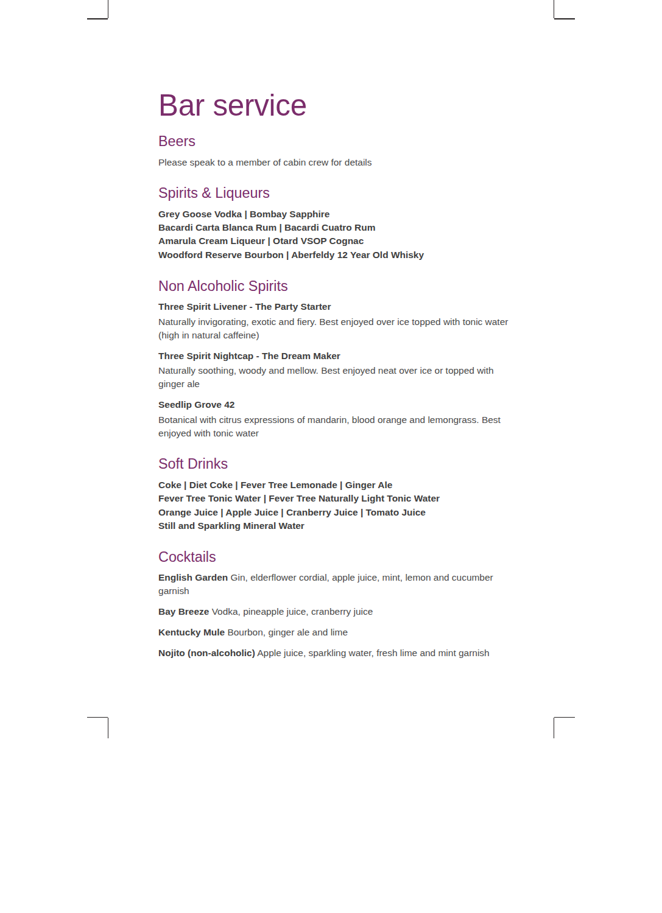Bar service
Beers
Please speak to a member of cabin crew for details
Spirits & Liqueurs
Grey Goose Vodka | Bombay Sapphire
Bacardi Carta Blanca Rum | Bacardi Cuatro Rum
Amarula Cream Liqueur | Otard VSOP Cognac
Woodford Reserve Bourbon | Aberfeldy 12 Year Old Whisky
Non Alcoholic Spirits
Three Spirit Livener - The Party Starter
Naturally invigorating, exotic and fiery. Best enjoyed over ice topped with tonic water (high in natural caffeine)
Three Spirit Nightcap - The Dream Maker
Naturally soothing, woody and mellow. Best enjoyed neat over ice or topped with ginger ale
Seedlip Grove 42
Botanical with citrus expressions of mandarin, blood orange and lemongrass. Best enjoyed with tonic water
Soft Drinks
Coke | Diet Coke | Fever Tree Lemonade | Ginger Ale
Fever Tree Tonic Water | Fever Tree Naturally Light Tonic Water
Orange Juice | Apple Juice | Cranberry Juice | Tomato Juice
Still and Sparkling Mineral Water
Cocktails
English Garden Gin, elderflower cordial, apple juice, mint, lemon and cucumber garnish
Bay Breeze Vodka, pineapple juice, cranberry juice
Kentucky Mule Bourbon, ginger ale and lime
Nojito (non-alcoholic) Apple juice, sparkling water, fresh lime and mint garnish